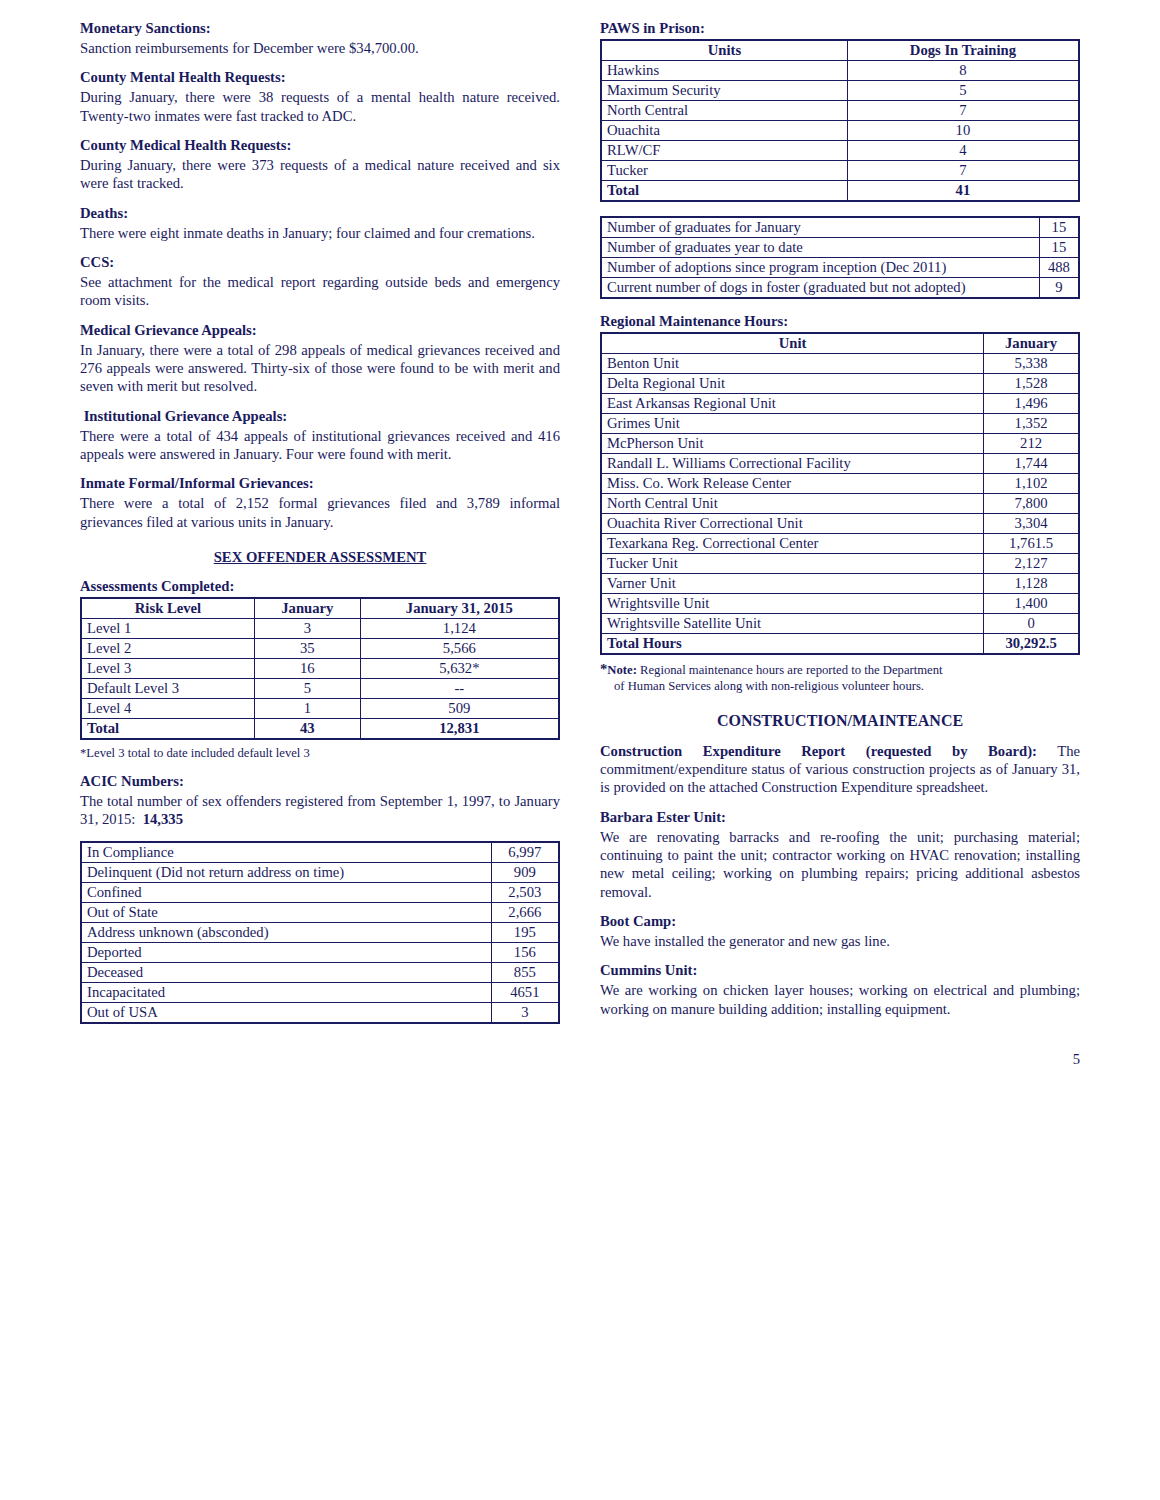Monetary Sanctions:
Sanction reimbursements for December were $34,700.00.
County Mental Health Requests:
During January, there were 38 requests of a mental health nature received. Twenty-two inmates were fast tracked to ADC.
County Medical Health Requests:
During January, there were 373 requests of a medical nature received and six were fast tracked.
Deaths:
There were eight inmate deaths in January; four claimed and four cremations.
CCS:
See attachment for the medical report regarding outside beds and emergency room visits.
Medical Grievance Appeals:
In January, there were a total of 298 appeals of medical grievances received and 276 appeals were answered. Thirty-six of those were found to be with merit and seven with merit but resolved.
Institutional Grievance Appeals:
There were a total of 434 appeals of institutional grievances received and 416 appeals were answered in January. Four were found with merit.
Inmate Formal/Informal Grievances:
There were a total of 2,152 formal grievances filed and 3,789 informal grievances filed at various units in January.
SEX OFFENDER ASSESSMENT
Assessments Completed:
| Risk Level | January | January 31, 2015 |
| --- | --- | --- |
| Level 1 | 3 | 1,124 |
| Level 2 | 35 | 5,566 |
| Level 3 | 16 | 5,632* |
| Default Level 3 | 5 | -- |
| Level 4 | 1 | 509 |
| Total | 43 | 12,831 |
*Level 3 total to date included default level 3
ACIC Numbers:
The total number of sex offenders registered from September 1, 1997, to January 31, 2015: 14,335
| In Compliance | 6,997 |
| Delinquent (Did not return address on time) | 909 |
| Confined | 2,503 |
| Out of State | 2,666 |
| Address unknown (absconded) | 195 |
| Deported | 156 |
| Deceased | 855 |
| Incapacitated | 4651 |
| Out of USA | 3 |
PAWS in Prison:
| Units | Dogs In Training |
| --- | --- |
| Hawkins | 8 |
| Maximum Security | 5 |
| North Central | 7 |
| Ouachita | 10 |
| RLW/CF | 4 |
| Tucker | 7 |
| Total | 41 |
| Number of graduates for January | 15 |
| Number of graduates year to date | 15 |
| Number of adoptions since program inception (Dec 2011) | 488 |
| Current number of dogs in foster (graduated but not adopted) | 9 |
Regional Maintenance Hours:
| Unit | January |
| --- | --- |
| Benton Unit | 5,338 |
| Delta Regional Unit | 1,528 |
| East Arkansas Regional Unit | 1,496 |
| Grimes Unit | 1,352 |
| McPherson Unit | 212 |
| Randall L. Williams Correctional Facility | 1,744 |
| Miss. Co. Work Release Center | 1,102 |
| North Central Unit | 7,800 |
| Ouachita River Correctional Unit | 3,304 |
| Texarkana Reg. Correctional Center | 1,761.5 |
| Tucker Unit | 2,127 |
| Varner Unit | 1,128 |
| Wrightsville Unit | 1,400 |
| Wrightsville Satellite Unit | 0 |
| Total Hours | 30,292.5 |
*Note: Regional maintenance hours are reported to the Department of Human Services along with non-religious volunteer hours.
CONSTRUCTION/MAINTEANCE
Construction Expenditure Report (requested by Board): The commitment/expenditure status of various construction projects as of January 31, is provided on the attached Construction Expenditure spreadsheet.
Barbara Ester Unit:
We are renovating barracks and re-roofing the unit; purchasing material; continuing to paint the unit; contractor working on HVAC renovation; installing new metal ceiling; working on plumbing repairs; pricing additional asbestos removal.
Boot Camp:
We have installed the generator and new gas line.
Cummins Unit:
We are working on chicken layer houses; working on electrical and plumbing; working on manure building addition; installing equipment.
5